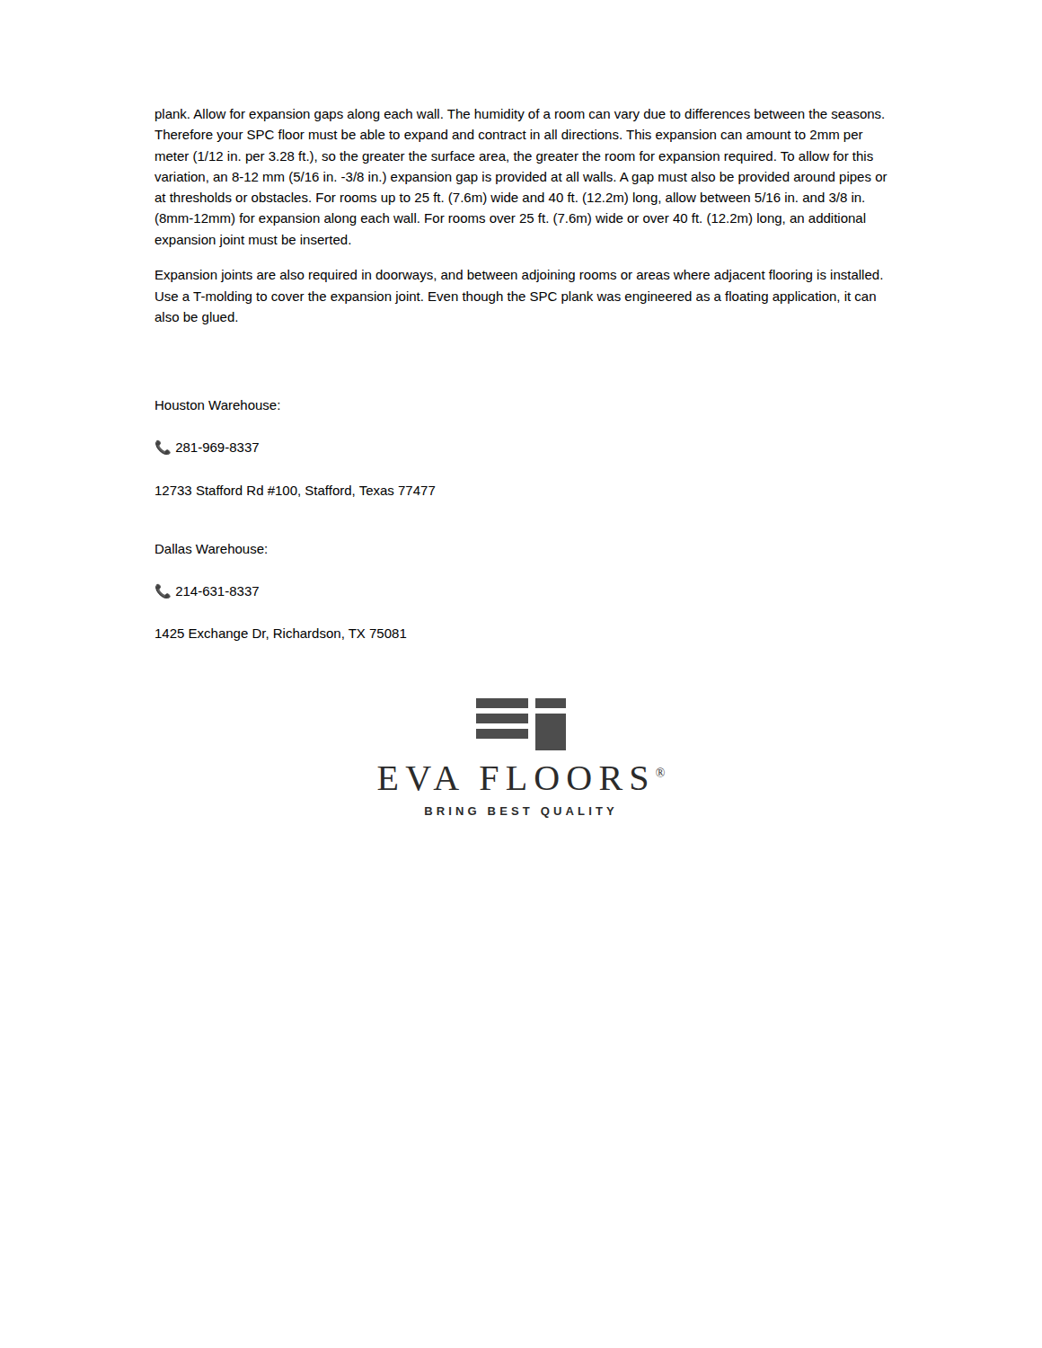plank. Allow for expansion gaps along each wall. The humidity of a room can vary due to differences between the seasons. Therefore your SPC floor must be able to expand and contract in all directions. This expansion can amount to 2mm per meter (1/12 in. per 3.28 ft.), so the greater the surface area, the greater the room for expansion required. To allow for this variation, an 8-12 mm (5/16 in. -3/8 in.) expansion gap is provided at all walls. A gap must also be provided around pipes or at thresholds or obstacles. For rooms up to 25 ft. (7.6m) wide and 40 ft. (12.2m) long, allow between 5/16 in. and 3/8 in. (8mm-12mm) for expansion along each wall. For rooms over 25 ft. (7.6m) wide or over 40 ft. (12.2m) long, an additional expansion joint must be inserted.
Expansion joints are also required in doorways, and between adjoining rooms or areas where adjacent flooring is installed. Use a T-molding to cover the expansion joint. Even though the SPC plank was engineered as a floating application, it can also be glued.
Houston Warehouse:
📞 281-969-8337
12733 Stafford Rd #100, Stafford, Texas 77477
Dallas Warehouse:
📞 214-631-8337
1425 Exchange Dr, Richardson, TX 75081
EVA FLOORS®
BRING BEST QUALITY